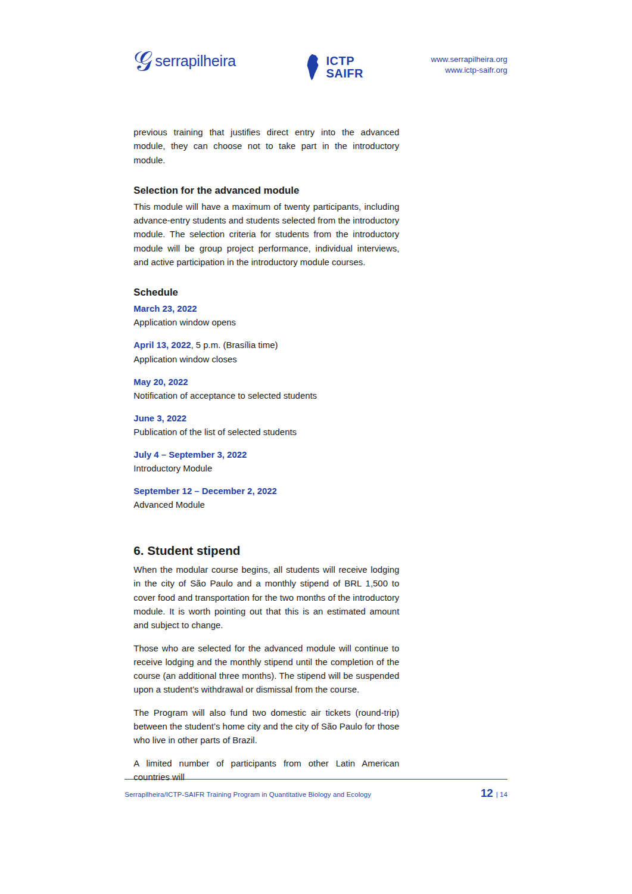𝒢 serrapilheira
ICTP
SAIFR
www.serrapilheira.org
www.ictp-saifr.org
previous training that justifies direct entry into the advanced module, they can choose not to take part in the introductory module.
Selection for the advanced module
This module will have a maximum of twenty participants, including advance-entry students and students selected from the introductory module. The selection criteria for students from the introductory module will be group project performance, individual interviews, and active participation in the introductory module courses.
Schedule
March 23, 2022
Application window opens
April 13, 2022, 5 p.m. (Brasília time)
Application window closes
May 20, 2022
Notification of acceptance to selected students
June 3, 2022
Publication of the list of selected students
July 4 – September 3, 2022
Introductory Module
September 12 – December 2, 2022
Advanced Module
6. Student stipend
When the modular course begins, all students will receive lodging in the city of São Paulo and a monthly stipend of BRL 1,500 to cover food and transportation for the two months of the introductory module. It is worth pointing out that this is an estimated amount and subject to change.
Those who are selected for the advanced module will continue to receive lodging and the monthly stipend until the completion of the course (an additional three months). The stipend will be suspended upon a student’s withdrawal or dismissal from the course.
The Program will also fund two domestic air tickets (round-trip) between the student’s home city and the city of São Paulo for those who live in other parts of Brazil.
A limited number of participants from other Latin American countries will
Serrapilheira/ICTP-SAIFR Training Program in Quantitative Biology and Ecology 12 | 14